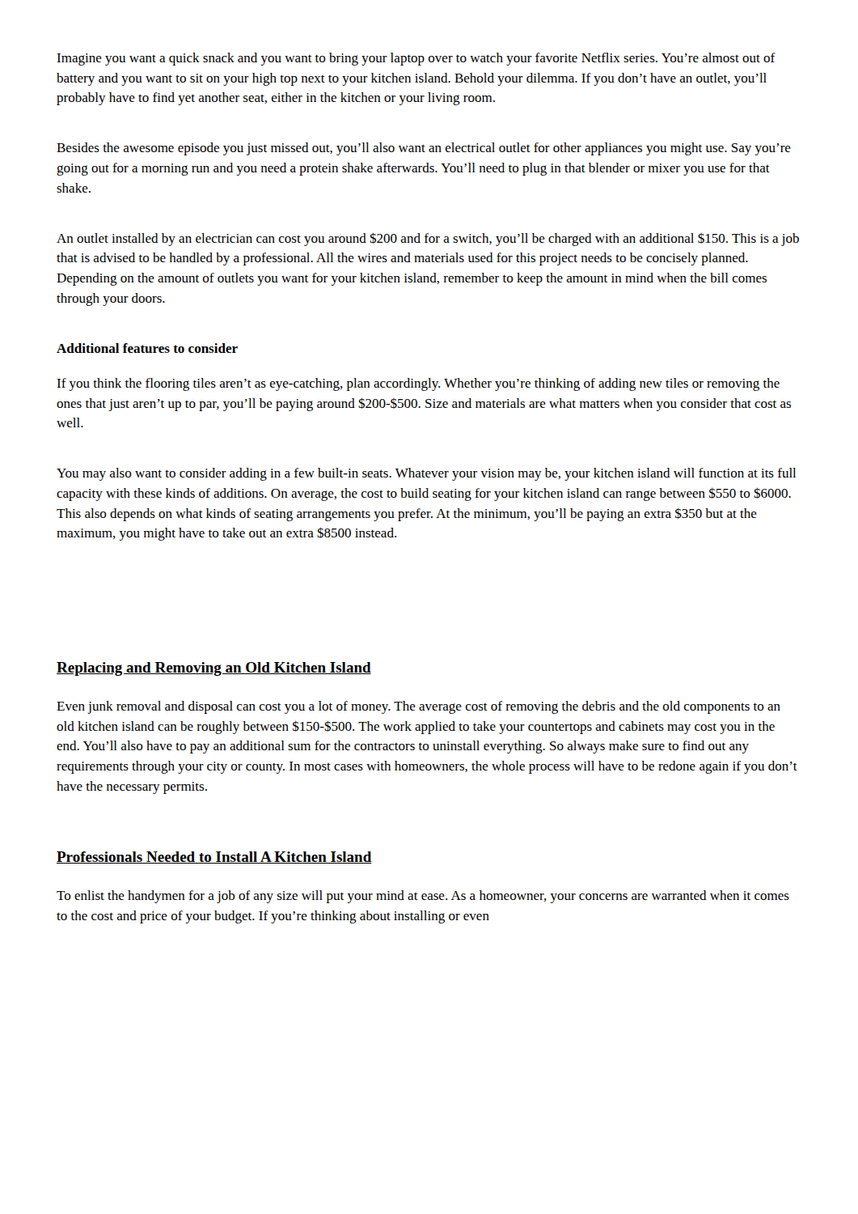Imagine you want a quick snack and you want to bring your laptop over to watch your favorite Netflix series. You’re almost out of battery and you want to sit on your high top next to your kitchen island. Behold your dilemma. If you don’t have an outlet, you’ll probably have to find yet another seat, either in the kitchen or your living room.
Besides the awesome episode you just missed out, you’ll also want an electrical outlet for other appliances you might use. Say you’re going out for a morning run and you need a protein shake afterwards. You’ll need to plug in that blender or mixer you use for that shake.
An outlet installed by an electrician can cost you around $200 and for a switch, you’ll be charged with an additional $150. This is a job that is advised to be handled by a professional. All the wires and materials used for this project needs to be concisely planned. Depending on the amount of outlets you want for your kitchen island, remember to keep the amount in mind when the bill comes through your doors.
Additional features to consider
If you think the flooring tiles aren’t as eye-catching, plan accordingly. Whether you’re thinking of adding new tiles or removing the ones that just aren’t up to par, you’ll be paying around $200-$500. Size and materials are what matters when you consider that cost as well.
You may also want to consider adding in a few built-in seats. Whatever your vision may be, your kitchen island will function at its full capacity with these kinds of additions. On average, the cost to build seating for your kitchen island can range between $550 to $6000. This also depends on what kinds of seating arrangements you prefer. At the minimum, you’ll be paying an extra $350 but at the maximum, you might have to take out an extra $8500 instead.
Replacing and Removing an Old Kitchen Island
Even junk removal and disposal can cost you a lot of money. The average cost of removing the debris and the old components to an old kitchen island can be roughly between $150-$500. The work applied to take your countertops and cabinets may cost you in the end. You’ll also have to pay an additional sum for the contractors to uninstall everything. So always make sure to find out any requirements through your city or county. In most cases with homeowners, the whole process will have to be redone again if you don’t have the necessary permits.
Professionals Needed to Install A Kitchen Island
To enlist the handymen for a job of any size will put your mind at ease. As a homeowner, your concerns are warranted when it comes to the cost and price of your budget. If you’re thinking about installing or even